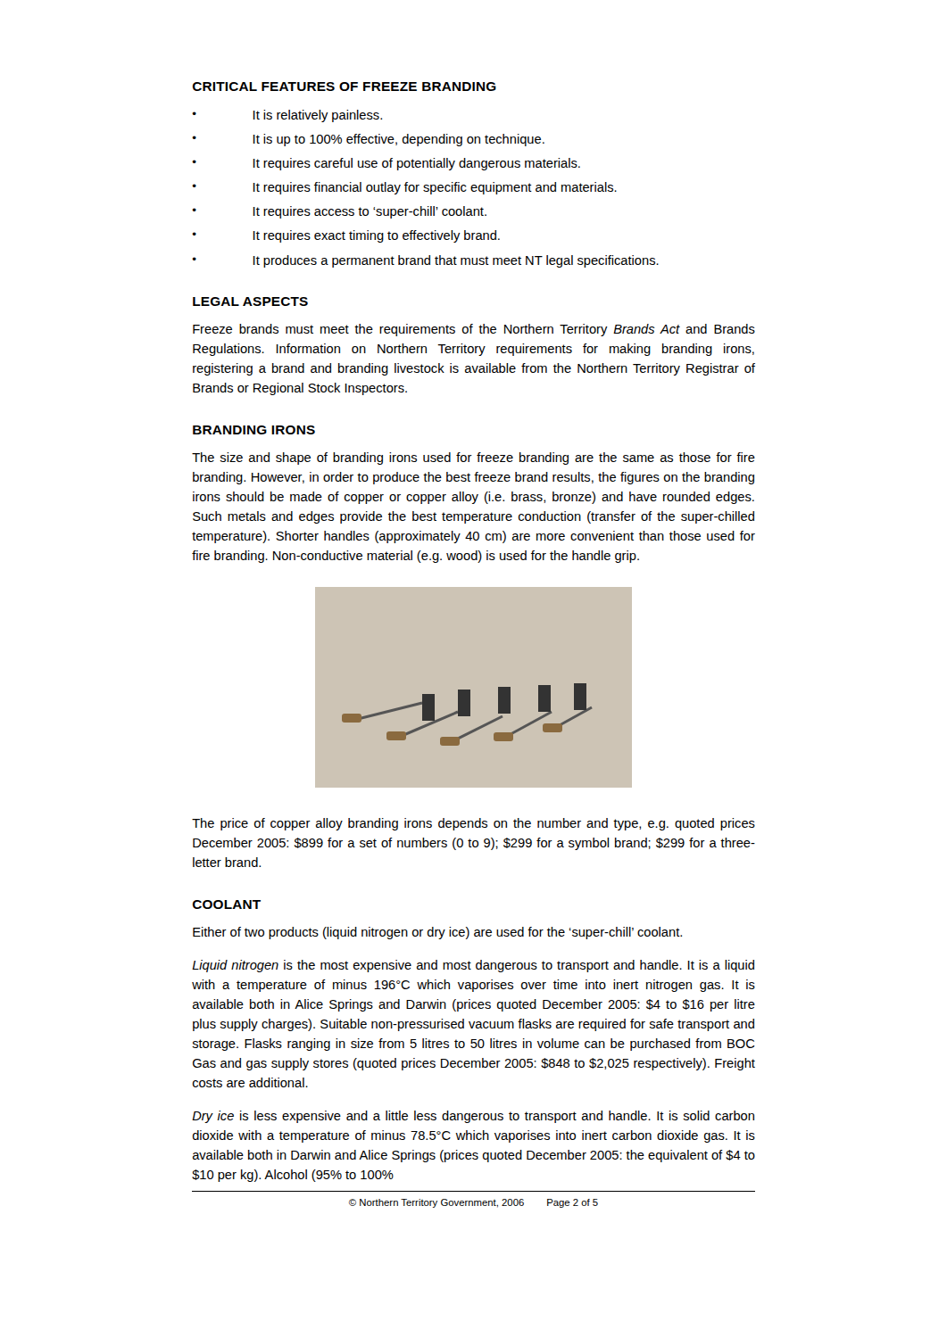CRITICAL FEATURES OF FREEZE BRANDING
It is relatively painless.
It is up to 100% effective, depending on technique.
It requires careful use of potentially dangerous materials.
It requires financial outlay for specific equipment and materials.
It requires access to ‘super-chill’ coolant.
It requires exact timing to effectively brand.
It produces a permanent brand that must meet NT legal specifications.
LEGAL ASPECTS
Freeze brands must meet the requirements of the Northern Territory Brands Act and Brands Regulations. Information on Northern Territory requirements for making branding irons, registering a brand and branding livestock is available from the Northern Territory Registrar of Brands or Regional Stock Inspectors.
BRANDING IRONS
The size and shape of branding irons used for freeze branding are the same as those for fire branding. However, in order to produce the best freeze brand results, the figures on the branding irons should be made of copper or copper alloy (i.e. brass, bronze) and have rounded edges. Such metals and edges provide the best temperature conduction (transfer of the super-chilled temperature). Shorter handles (approximately 40 cm) are more convenient than those used for fire branding. Non-conductive material (e.g. wood) is used for the handle grip.
The price of copper alloy branding irons depends on the number and type, e.g. quoted prices December 2005: $899 for a set of numbers (0 to 9); $299 for a symbol brand; $299 for a three-letter brand.
COOLANT
Either of two products (liquid nitrogen or dry ice) are used for the ‘super-chill’ coolant.
Liquid nitrogen is the most expensive and most dangerous to transport and handle. It is a liquid with a temperature of minus 196°C which vaporises over time into inert nitrogen gas. It is available both in Alice Springs and Darwin (prices quoted December 2005: $4 to $16 per litre plus supply charges). Suitable non-pressurised vacuum flasks are required for safe transport and storage. Flasks ranging in size from 5 litres to 50 litres in volume can be purchased from BOC Gas and gas supply stores (quoted prices December 2005: $848 to $2,025 respectively). Freight costs are additional.
Dry ice is less expensive and a little less dangerous to transport and handle. It is solid carbon dioxide with a temperature of minus 78.5°C which vaporises into inert carbon dioxide gas. It is available both in Darwin and Alice Springs (prices quoted December 2005: the equivalent of $4 to $10 per kg). Alcohol (95% to 100%
© Northern Territory Government, 2006 Page 2 of 5